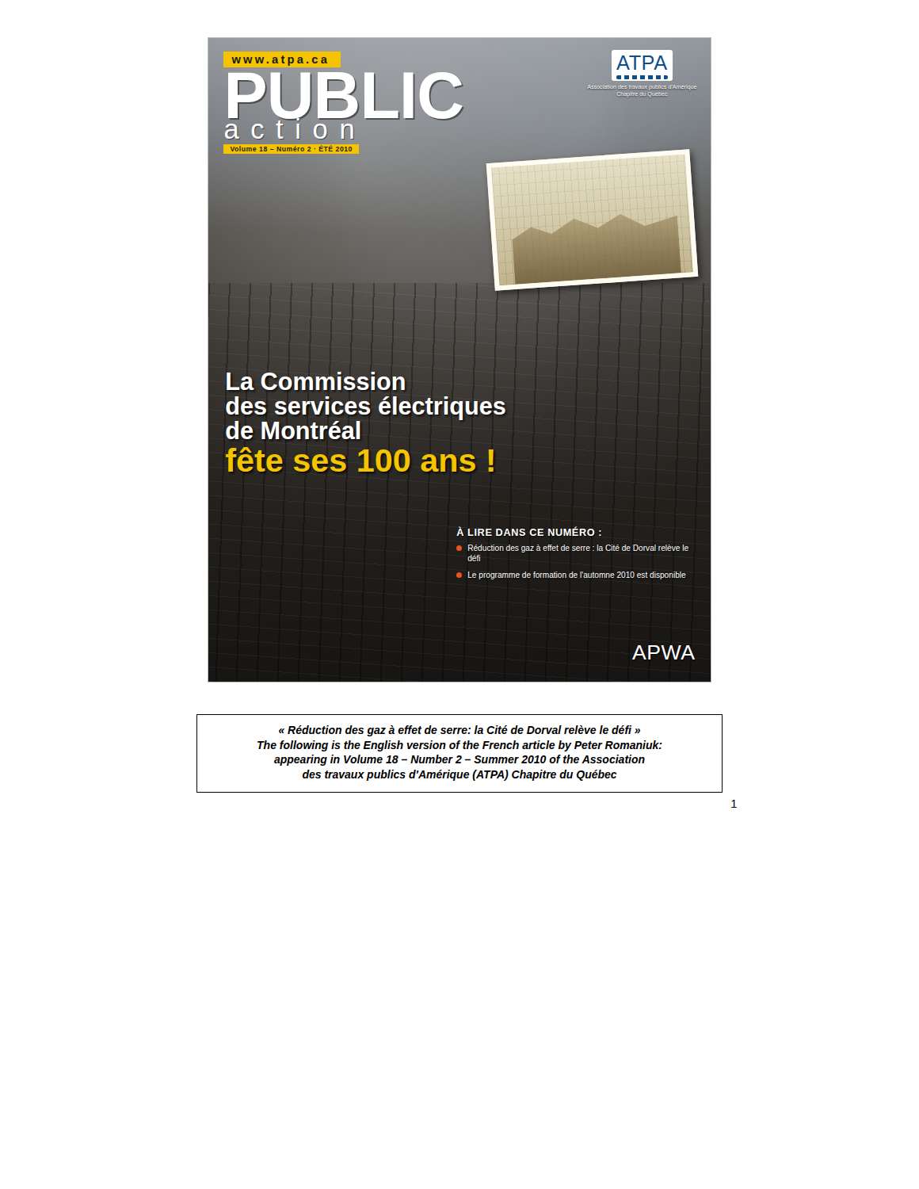www.atpa.ca
PUBLIC action
Volume 18 – Numéro 2 · ÉTÉ 2010
ATPA
Association des travaux publics d'Amérique
Chapitre du Québec
La Commission des services électriques de Montréal fête ses 100 ans !
À LIRE DANS CE NUMÉRO :
Réduction des gaz à effet de serre : la Cité de Dorval relève le défi
Le programme de formation de l'automne 2010 est disponible
APWA
« Réduction des gaz à effet de serre: la Cité de Dorval relève le défi »
The following is the English version of the French article by Peter Romaniuk:
appearing in Volume 18 – Number 2 – Summer 2010 of the Association
des travaux publics d'Amérique (ATPA) Chapitre du Québec
1